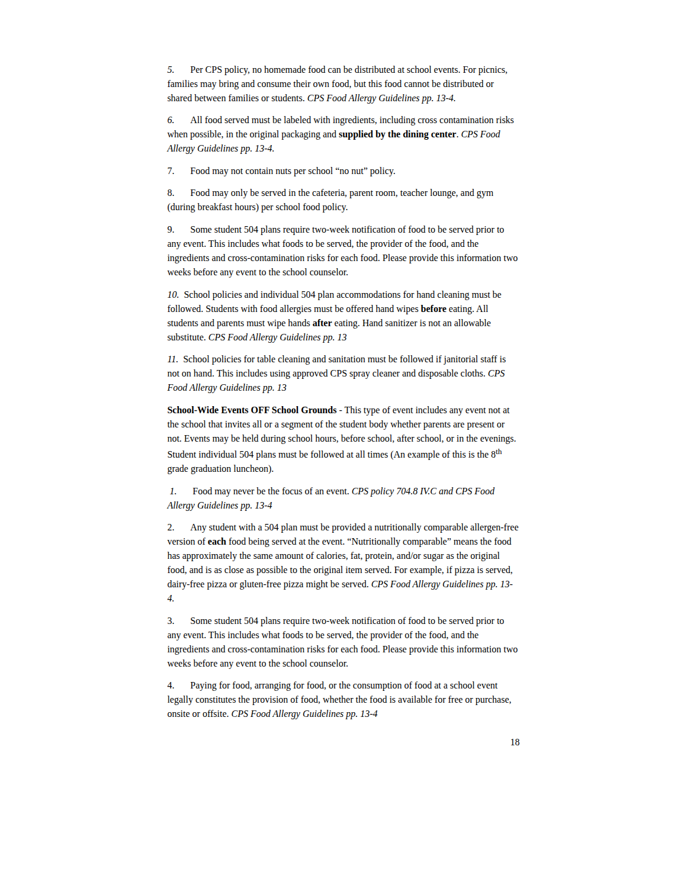5. Per CPS policy, no homemade food can be distributed at school events. For picnics, families may bring and consume their own food, but this food cannot be distributed or shared between families or students. CPS Food Allergy Guidelines pp. 13-4.
6. All food served must be labeled with ingredients, including cross contamination risks when possible, in the original packaging and supplied by the dining center. CPS Food Allergy Guidelines pp. 13-4.
7. Food may not contain nuts per school “no nut” policy.
8. Food may only be served in the cafeteria, parent room, teacher lounge, and gym (during breakfast hours) per school food policy.
9. Some student 504 plans require two-week notification of food to be served prior to any event. This includes what foods to be served, the provider of the food, and the ingredients and cross-contamination risks for each food. Please provide this information two weeks before any event to the school counselor.
10. School policies and individual 504 plan accommodations for hand cleaning must be followed. Students with food allergies must be offered hand wipes before eating. All students and parents must wipe hands after eating. Hand sanitizer is not an allowable substitute. CPS Food Allergy Guidelines pp. 13
11. School policies for table cleaning and sanitation must be followed if janitorial staff is not on hand. This includes using approved CPS spray cleaner and disposable cloths. CPS Food Allergy Guidelines pp. 13
School-Wide Events OFF School Grounds - This type of event includes any event not at the school that invites all or a segment of the student body whether parents are present or not. Events may be held during school hours, before school, after school, or in the evenings. Student individual 504 plans must be followed at all times (An example of this is the 8th grade graduation luncheon).
1. Food may never be the focus of an event. CPS policy 704.8 IV.C and CPS Food Allergy Guidelines pp. 13-4
2. Any student with a 504 plan must be provided a nutritionally comparable allergen-free version of each food being served at the event. “Nutritionally comparable” means the food has approximately the same amount of calories, fat, protein, and/or sugar as the original food, and is as close as possible to the original item served. For example, if pizza is served, dairy-free pizza or gluten-free pizza might be served. CPS Food Allergy Guidelines pp. 13-4.
3. Some student 504 plans require two-week notification of food to be served prior to any event. This includes what foods to be served, the provider of the food, and the ingredients and cross-contamination risks for each food. Please provide this information two weeks before any event to the school counselor.
4. Paying for food, arranging for food, or the consumption of food at a school event legally constitutes the provision of food, whether the food is available for free or purchase, onsite or offsite. CPS Food Allergy Guidelines pp. 13-4
18